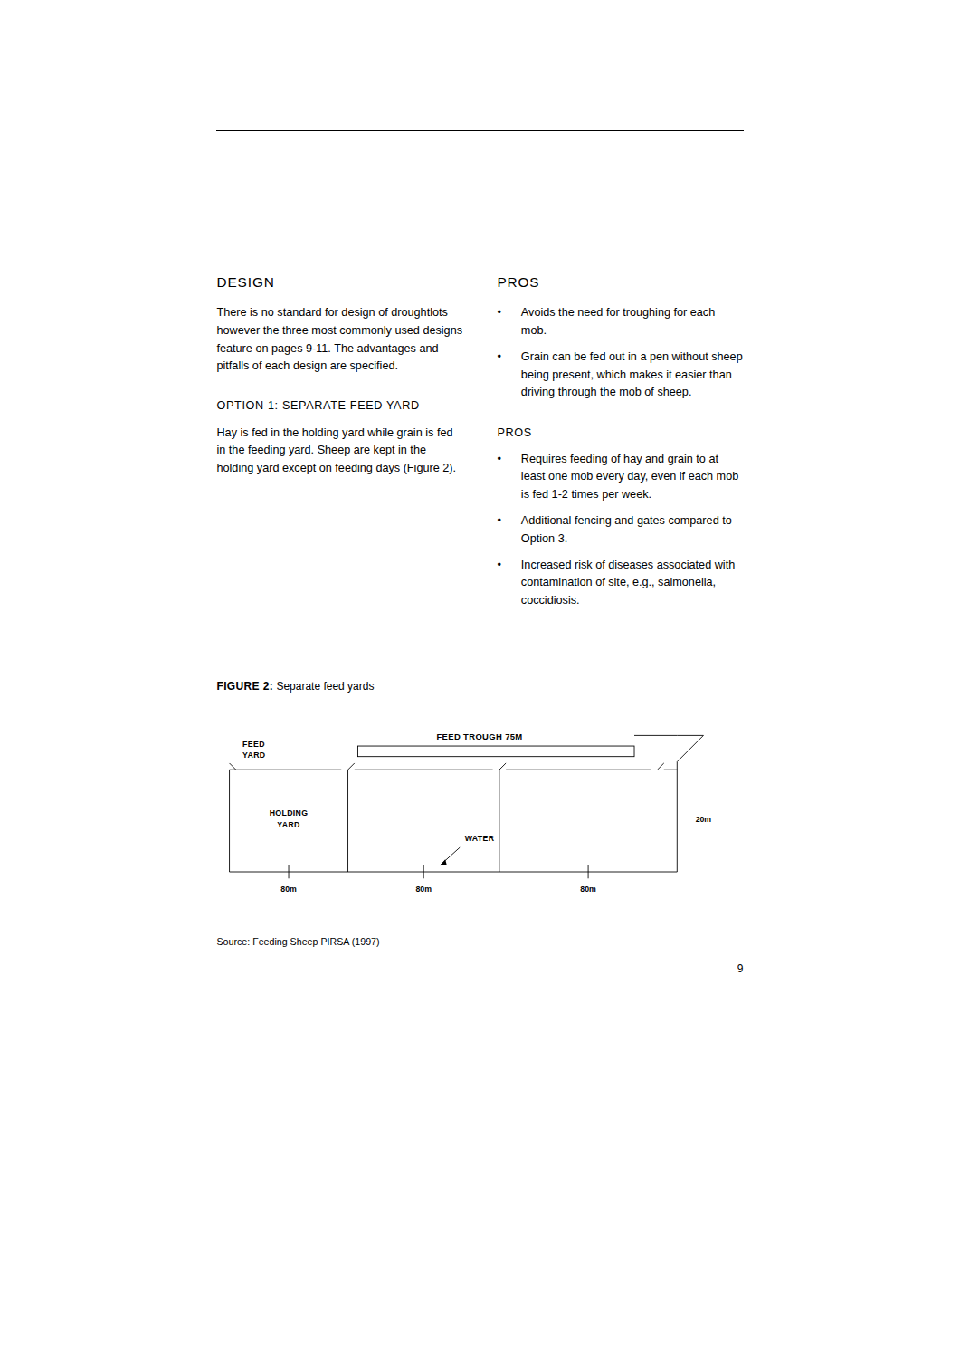Design
There is no standard for design of droughtlots however the three most commonly used designs feature on pages 9-11. The advantages and pitfalls of each design are specified.
Option 1: Separate feed yard
Hay is fed in the holding yard while grain is fed in the feeding yard. Sheep are kept in the holding yard except on feeding days (Figure 2).
Pros
Avoids the need for troughing for each mob.
Grain can be fed out in a pen without sheep being present, which makes it easier than driving through the mob of sheep.
Pros
Requires feeding of hay and grain to at least one mob every day, even if each mob is fed 1-2 times per week.
Additional fencing and gates compared to Option 3.
Increased risk of diseases associated with contamination of site, e.g., salmonella, coccidiosis.
FIGURE 2: Separate feed yards
FEED TROUGH 75M FEED YARD HOLDING YARD WATER 80m 80m 80m 20m
Source: Feeding Sheep PIRSA (1997)
9